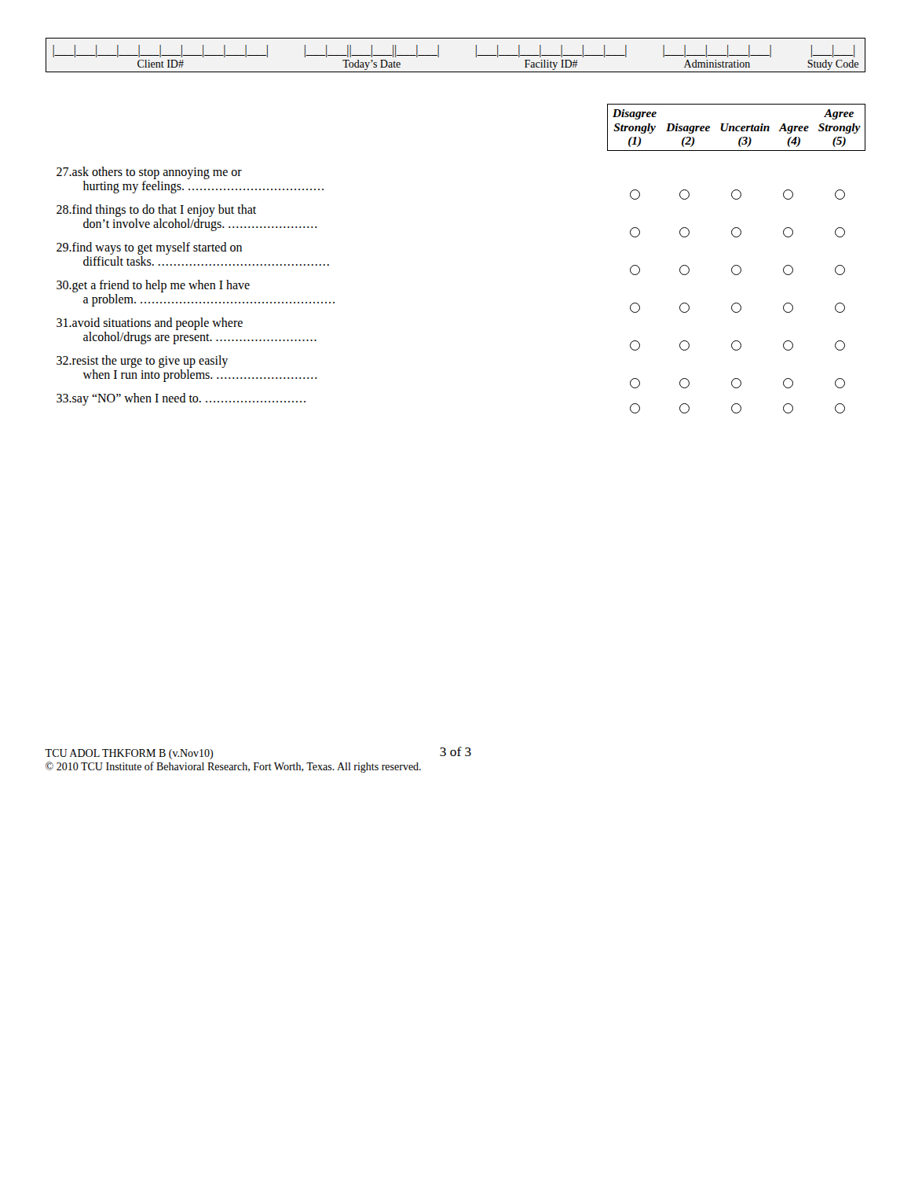|___|___|___|___|___|___|___|___|___|___|
Client ID#
|___|___||___|___||___|___|
Today’s Date
|___|___|___|___|___|___|___|
Facility ID#
|___|___|___|___|___|
Administration
|___|___|
Study Code
| Disagree Strongly (1) | Disagree (2) | Uncertain (3) | Agree (4) | Agree Strongly (5) |
| 27. | ask others to stop annoying me or hurting my feelings. ................................... | | | | | |
| 28. | find things to do that I enjoy but that don’t involve alcohol/drugs. ....................... | | | | | |
| 29. | find ways to get myself started on difficult tasks. ............................................ | | | | | |
| 30. | get a friend to help me when I have a problem. .................................................. | | | | | |
| 31. | avoid situations and people where alcohol/drugs are present. .......................... | | | | | |
| 32. | resist the urge to give up easily when I run into problems. .......................... | | | | | |
| 33. | say “NO” when I need to. .......................... | | | | | |
3 of 3
TCU ADOL THKFORM B (v.Nov10)
© 2010 TCU Institute of Behavioral Research, Fort Worth, Texas. All rights reserved.